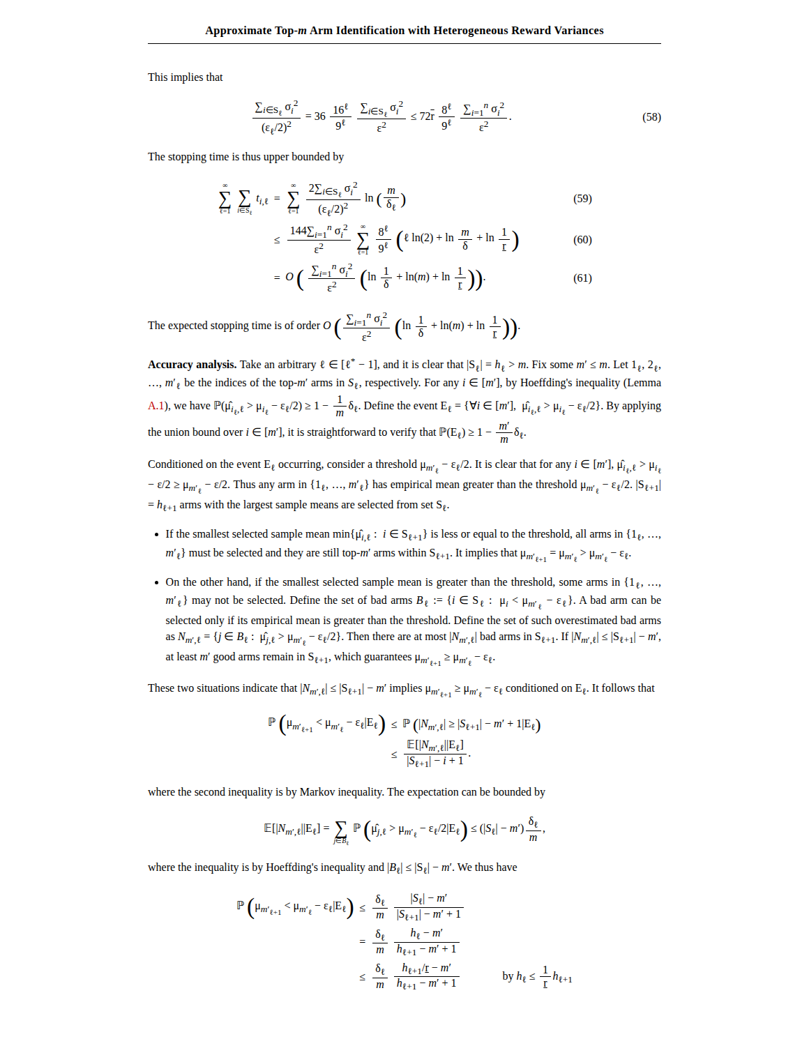Approximate Top-m Arm Identification with Heterogeneous Reward Variances
This implies that
∑i∈Sℓ σi2(εℓ/2)2 = 36 16ℓ 9ℓ ∑i∈Sℓ σi2 ε2 ≤ 72r 8ℓ 9ℓ ∑i=1n σi2 ε2.
(58)
The stopping time is thus upper bounded by
| ∞ ∑ ℓ=1 ∑ i ∈ S ℓ t i ,ℓ | = | ∞ ∑ ℓ=1 2∑ i ∈ S ℓ σ i 2 (ε ℓ /2) 2 ln ( m δ ℓ ) | (59) |
| | ≤ | 144∑ i =1 n σ i 2 ε 2 ∞ ∑ ℓ=1 8 ℓ 9 ℓ ( ℓ ln(2) + ln m δ + ln 1 r ) | (60) |
| | = | O ( ∑ i =1 n σ i 2 ε 2 ( ln 1 δ + ln( m ) + ln 1 r ) ) . | (61) |
The expected stopping time is of order O (∑i=1n σi2 ε2 (ln 1 δ + ln(m) + ln 1 r)).
Accuracy analysis. Take an arbitrary ℓ ∈ [ℓ* − 1], and it is clear that |Sℓ| = hℓ > m. Fix some m′ ≤ m. Let 1ℓ, 2ℓ, …, m′ℓ be the indices of the top-m′ arms in Sℓ, respectively. For any i ∈ [m′], by Hoeffding's inequality (Lemma A.1), we have ℙ(μ̂iℓ,ℓ > μiℓ − εℓ/2) ≥ 1 − 1 mδℓ. Define the event Eℓ = {∀i ∈ [m′], μ̂iℓ,ℓ > μiℓ − εℓ/2}. By applying the union bound over i ∈ [m′], it is straightforward to verify that ℙ(Eℓ) ≥ 1 − m′mδℓ.
Conditioned on the event Eℓ occurring, consider a threshold μm′ℓ − εℓ/2. It is clear that for any i ∈ [m′], μ̂iℓ,ℓ > μiℓ − ε/2 ≥ μm′ℓ − ε/2. Thus any arm in {1ℓ, …, m′ℓ} has empirical mean greater than the threshold μm′ℓ − εℓ/2. |Sℓ+1| = hℓ+1 arms with the largest sample means are selected from set Sℓ.
If the smallest selected sample mean min{μ̂i,ℓ : i ∈ Sℓ+1} is less or equal to the threshold, all arms in {1ℓ, …, m′ℓ} must be selected and they are still top-m′ arms within Sℓ+1. It implies that μm′ℓ+1 = μm′ℓ > μm′ℓ − εℓ.
On the other hand, if the smallest selected sample mean is greater than the threshold, some arms in {1ℓ, …, m′ℓ} may not be selected. Define the set of bad arms Bℓ := {i ∈ Sℓ : μi < μm′ℓ − εℓ}. A bad arm can be selected only if its empirical mean is greater than the threshold. Define the set of such overestimated bad arms as Nm′,ℓ = {j ∈ Bℓ : μ̂j,ℓ > μm′ℓ − εℓ/2}. Then there are at most |Nm′,ℓ| bad arms in Sℓ+1. If |Nm′,ℓ| ≤ |Sℓ+1| − m′, at least m′ good arms remain in Sℓ+1, which guarantees μm′ℓ+1 ≥ μm′ℓ − εℓ.
These two situations indicate that |Nm′,ℓ| ≤ |Sℓ+1| − m′ implies μm′ℓ+1 ≥ μm′ℓ − εℓ conditioned on Eℓ. It follows that
| ℙ ( μ m ′ ℓ+1 < μ m ′ ℓ − ε ℓ / E ℓ ) | ≤ | ℙ ( / N m ′,ℓ / ≥ / S ℓ+1 / − m ′ + 1/ E ℓ ) |
| | ≤ | 𝔼[/ N m ′,ℓ // E ℓ ] / S ℓ+1 / − i + 1 . |
where the second inequality is by Markov inequality. The expectation can be bounded by
𝔼[|Nm′,ℓ||Eℓ] = ∑j∈Bℓ ℙ (μ̂j,ℓ > μm′ℓ − εℓ/2|Eℓ) ≤ (|Sℓ| − m′)δℓ m,
where the inequality is by Hoeffding's inequality and |Bℓ| ≤ |Sℓ| − m′. We thus have
| ℙ ( μ m ′ ℓ+1 < μ m ′ ℓ − ε ℓ / E ℓ ) | ≤ | δ ℓ m / S ℓ / − m ′ / S ℓ+1 / − m ′ + 1 | |
| | = | δ ℓ m h ℓ − m ′ h ℓ+1 − m ′ + 1 | |
| | ≤ | δ ℓ m h ℓ+1 / r − m ′ h ℓ+1 − m ′ + 1 | by h ℓ ≤ 1 r h ℓ+1 |